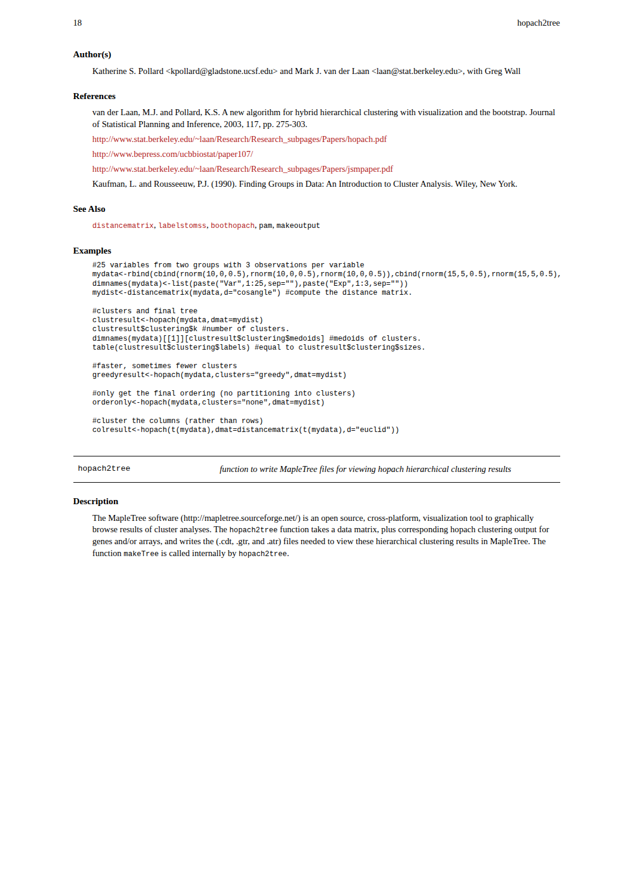18 hopach2tree
Author(s)
Katherine S. Pollard <kpollard@gladstone.ucsf.edu> and Mark J. van der Laan <laan@stat.berkeley.edu>, with Greg Wall
References
van der Laan, M.J. and Pollard, K.S. A new algorithm for hybrid hierarchical clustering with visualization and the bootstrap. Journal of Statistical Planning and Inference, 2003, 117, pp. 275-303.
http://www.stat.berkeley.edu/~laan/Research/Research_subpages/Papers/hopach.pdf
http://www.bepress.com/ucbbiostat/paper107/
http://www.stat.berkeley.edu/~laan/Research/Research_subpages/Papers/jsmpaper.pdf
Kaufman, L. and Rousseeuw, P.J. (1990). Finding Groups in Data: An Introduction to Cluster Analysis. Wiley, New York.
See Also
distancematrix, labelstomss, boothopach, pam, makeoutput
Examples
#25 variables from two groups with 3 observations per variable
mydata<-rbind(cbind(rnorm(10,0,0.5),rnorm(10,0,0.5),rnorm(10,0,0.5)),cbind(rnorm(15,5,0.5),rnorm(15,5,0.5),
dimnames(mydata)<-list(paste("Var",1:25,sep=""),paste("Exp",1:3,sep=""))
mydist<-distancematrix(mydata,d="cosangle") #compute the distance matrix.

#clusters and final tree
clustresult<-hopach(mydata,dmat=mydist)
clustresult$clustering$k #number of clusters.
dimnames(mydata)[[1]][clustresult$clustering$medoids] #medoids of clusters.
table(clustresult$clustering$labels) #equal to clustresult$clustering$sizes.

#faster, sometimes fewer clusters
greedyresult<-hopach(mydata,clusters="greedy",dmat=mydist)

#only get the final ordering (no partitioning into clusters)
orderonly<-hopach(mydata,clusters="none",dmat=mydist)

#cluster the columns (rather than rows)
colresult<-hopach(t(mydata),dmat=distancematrix(t(mydata),d="euclid"))
| hopach2tree | function to write MapleTree files for viewing hopach hierarchical clustering results |
Description
The MapleTree software (http://mapletree.sourceforge.net/) is an open source, cross-platform, visualization tool to graphically browse results of cluster analyses. The hopach2tree function takes a data matrix, plus corresponding hopach clustering output for genes and/or arrays, and writes the (.cdt, .gtr, and .atr) files needed to view these hierarchical clustering results in MapleTree. The function makeTree is called internally by hopach2tree.